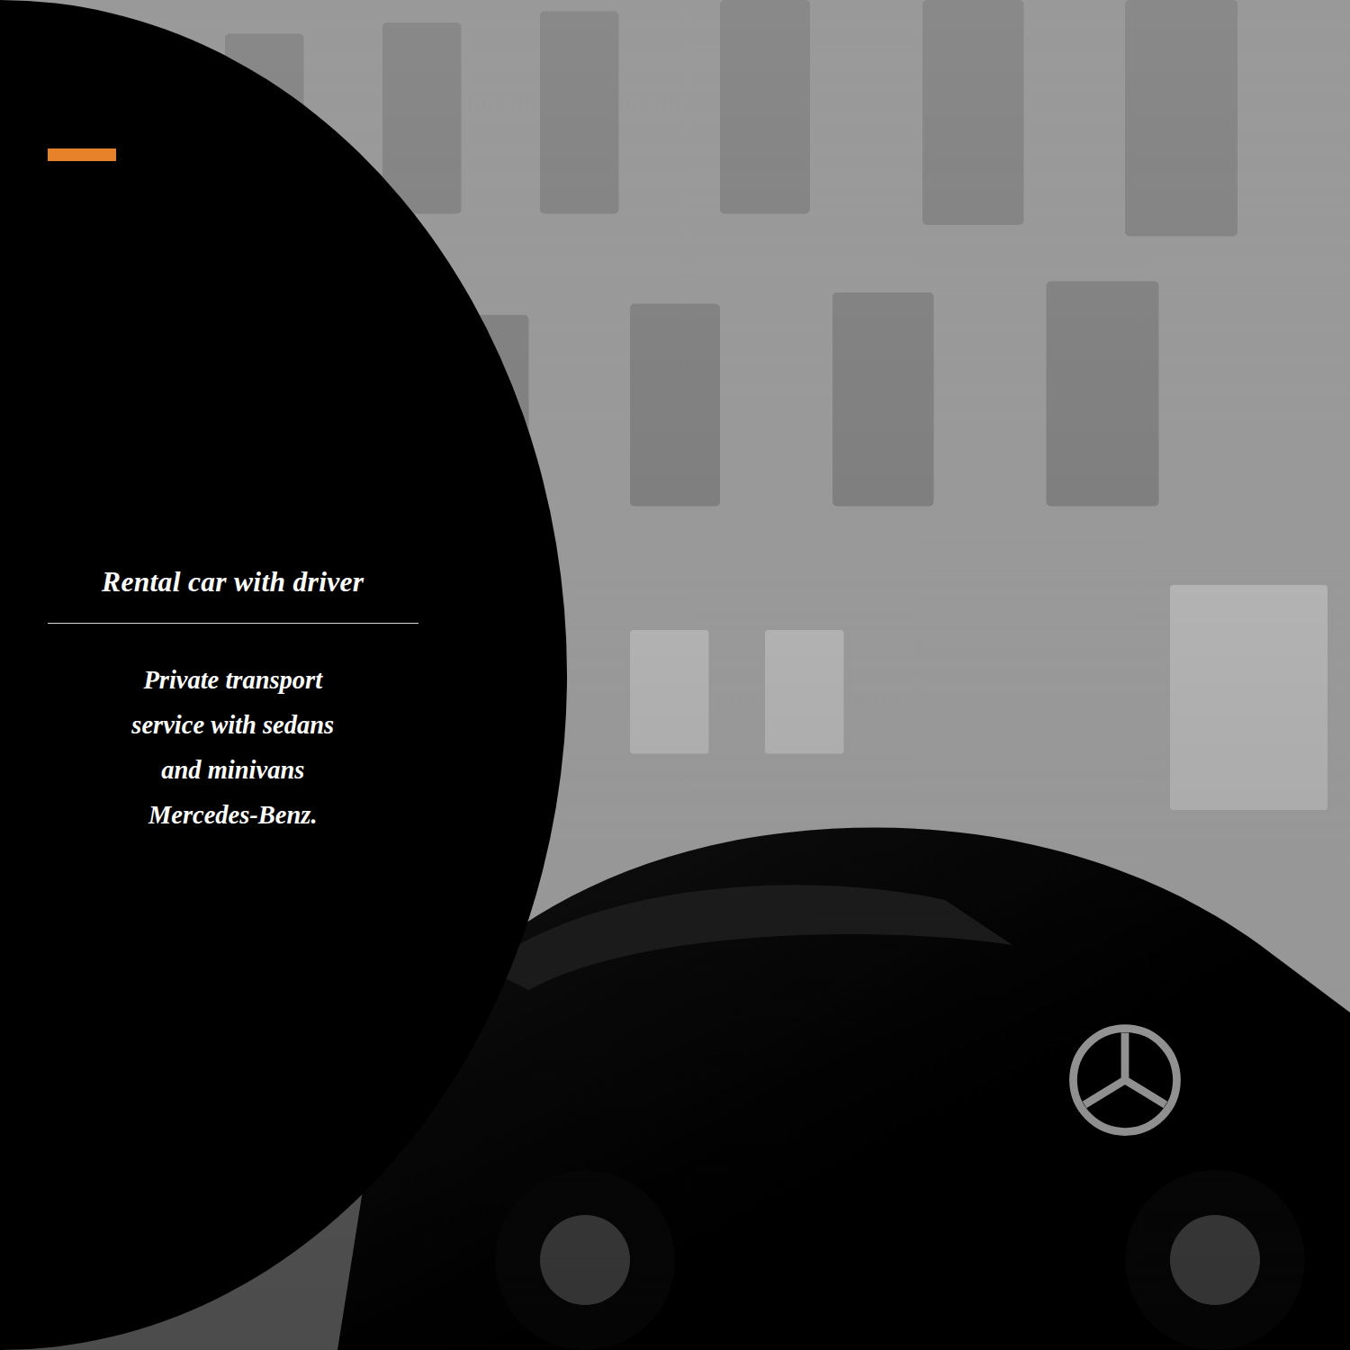Rental car with driver
Private transport service with sedans and minivans Mercedes-Benz.